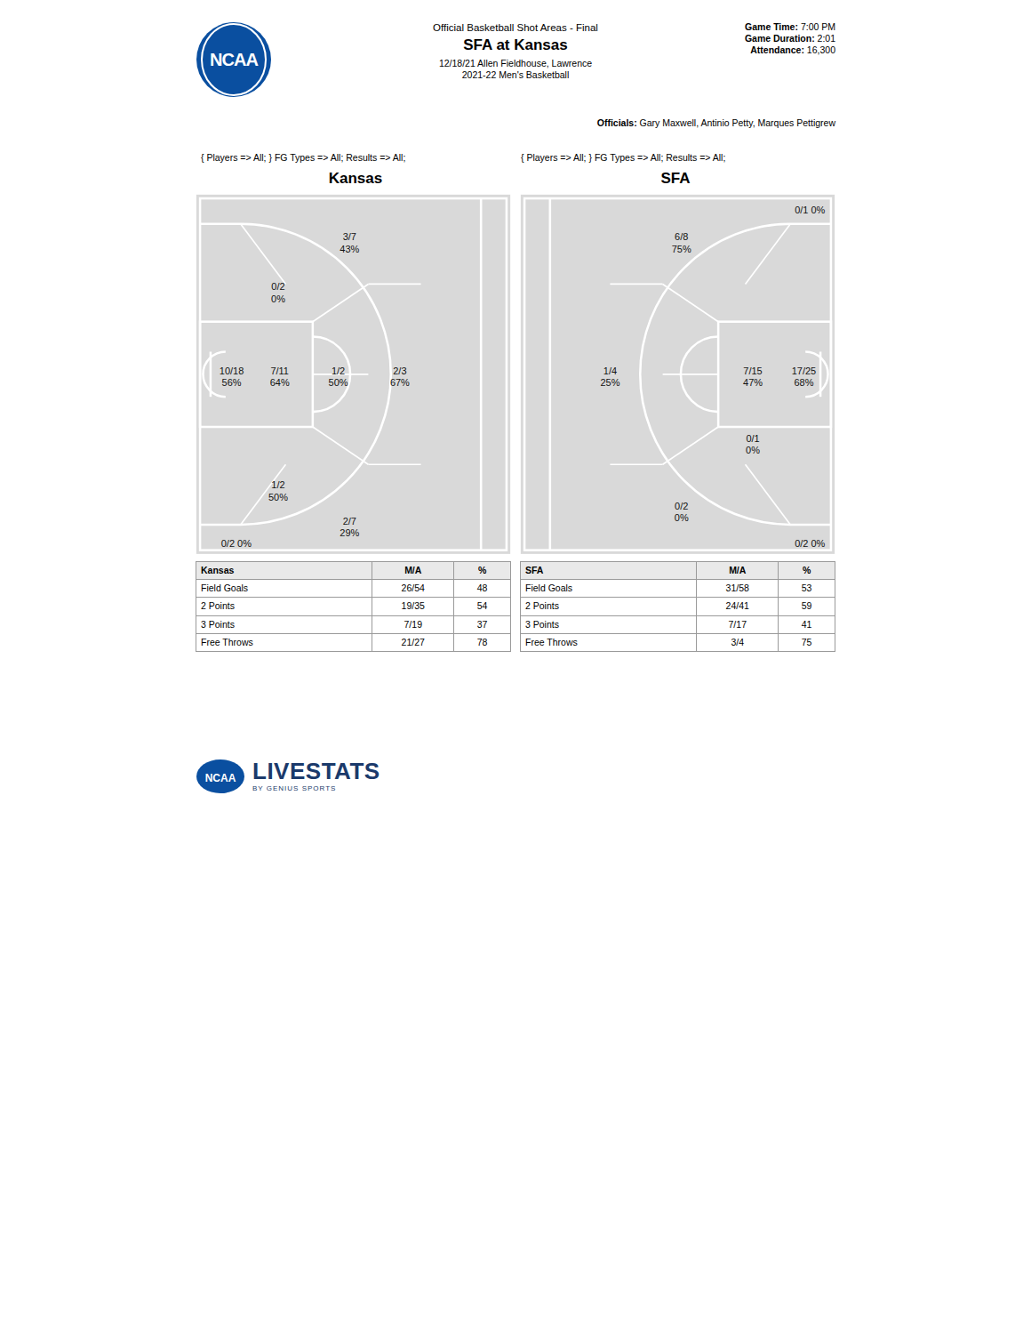NCAA
Official Basketball Shot Areas - Final
SFA at Kansas
12/18/21 Allen Fieldhouse, Lawrence
2021-22 Men's Basketball
Game Time: 7:00 PM
Game Duration: 2:01
Attendance: 16,300
Officials: Gary Maxwell, Antinio Petty, Marques Pettigrew
{ Players => All; } FG Types => All; Results => All;
{ Players => All; } FG Types => All; Results => All;
Kansas
SFA
3/7 43% 0/2 0% 10/18 56% 7/11 64% 1/2 50% 2/3 67% 1/2 50% 2/7 29% 0/2 0%
0/1 0% 6/8 75% 1/4 25% 7/15 47% 17/25 68% 0/1 0% 0/2 0% 0/2 0%
| Kansas | M/A | % |
| --- | --- | --- |
| Field Goals | 26/54 | 48 |
| 2 Points | 19/35 | 54 |
| 3 Points | 7/19 | 37 |
| Free Throws | 21/27 | 78 |
| SFA | M/A | % |
| --- | --- | --- |
| Field Goals | 31/58 | 53 |
| 2 Points | 24/41 | 59 |
| 3 Points | 7/17 | 41 |
| Free Throws | 3/4 | 75 |
NCAA
LIVESTATS
BY GENIUS SPORTS